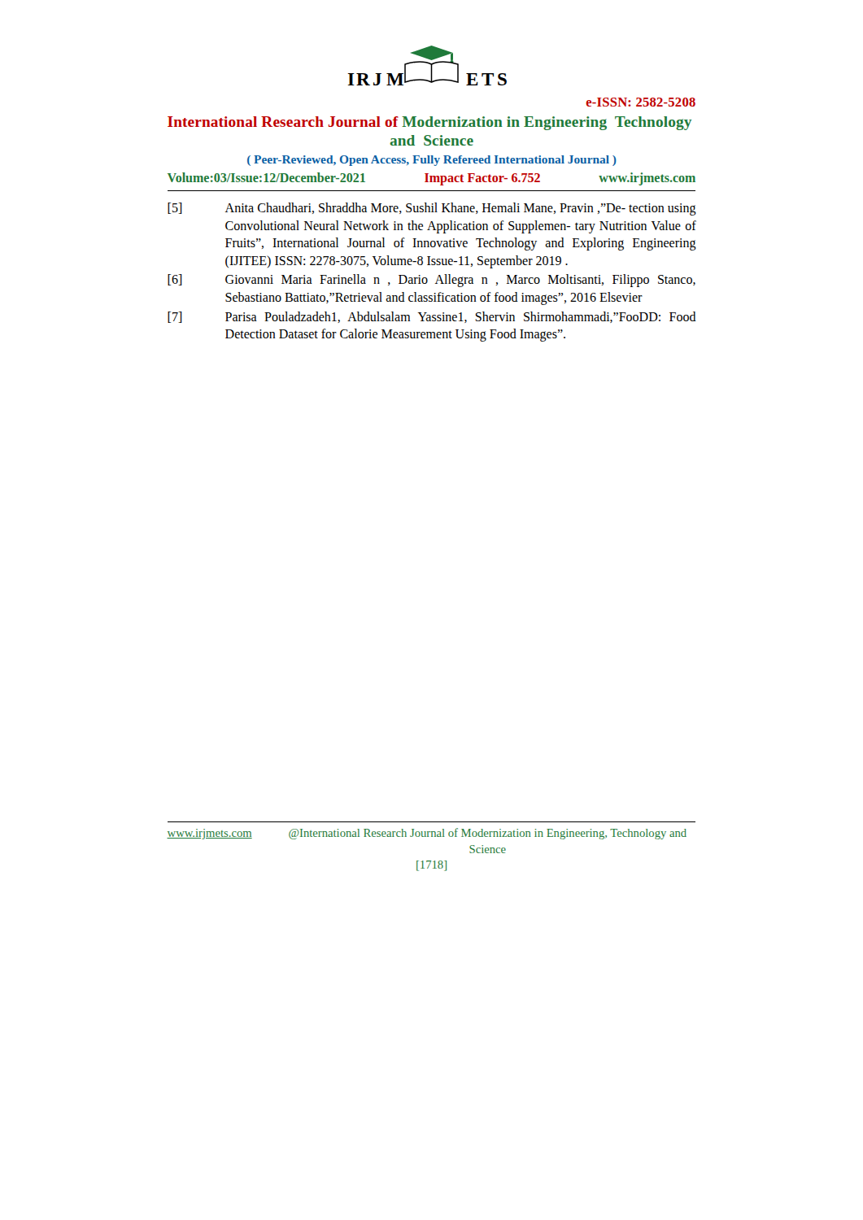I R J M E T S
e-ISSN: 2582-5208
International Research Journal of Modernization in Engineering Technology and Science
( Peer-Reviewed, Open Access, Fully Refereed International Journal )
Volume:03/Issue:12/December-2021 Impact Factor- 6.752 www.irjmets.com
[5] Anita Chaudhari, Shraddha More, Sushil Khane, Hemali Mane, Pravin ,”De- tection using Convolutional Neural Network in the Application of Supplemen- tary Nutrition Value of Fruits”, International Journal of Innovative Technology and Exploring Engineering (IJITEE) ISSN: 2278-3075, Volume-8 Issue-11, September 2019 .
[6] Giovanni Maria Farinella n , Dario Allegra n , Marco Moltisanti, Filippo Stanco, Sebastiano Battiato,”Retrieval and classification of food images”, 2016 Elsevier
[7] Parisa Pouladzadeh1, Abdulsalam Yassine1, Shervin Shirmohammadi,”FooDD: Food Detection Dataset for Calorie Measurement Using Food Images”.
www.irjmets.com @International Research Journal of Modernization in Engineering, Technology and Science
[1718]